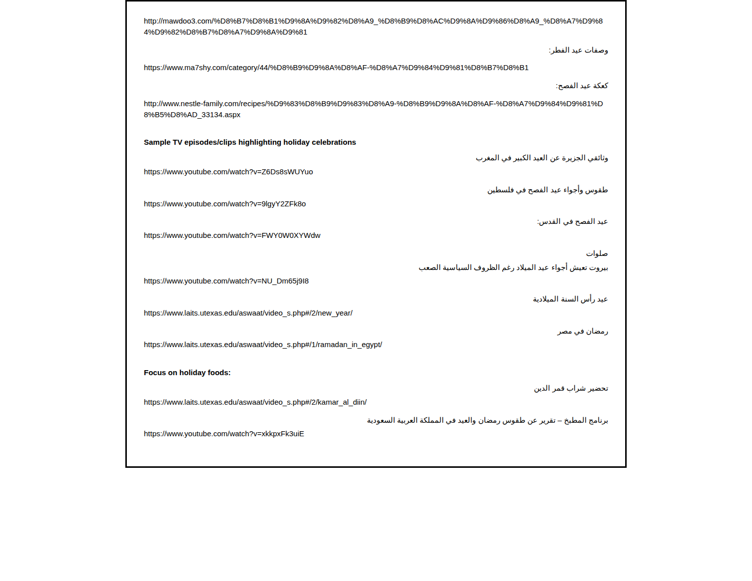http://mawdoo3.com/%D8%B7%D8%B1%D9%8A%D9%82%D8%A9_%D8%B9%D8%AC%D9%8A%D9%86%D8%A9_%D8%A7%D9%84%D9%82%D8%B7%D8%A7%D9%8A%D9%81
وصفات عيد الفطر:
https://www.ma7shy.com/category/44/%D8%B9%D9%8A%D8%AF-%D8%A7%D9%84%D9%81%D8%B7%D8%B1
كعكة عيد الفصح:
http://www.nestle-family.com/recipes/%D9%83%D8%B9%D9%83%D8%A9-%D8%B9%D9%8A%D8%AF-%D8%A7%D9%84%D9%81%D8%B5%D8%AD_33134.aspx
Sample TV episodes/clips highlighting holiday celebrations
وثائقي الجزيرة عن العيد الكبير في المغرب
https://www.youtube.com/watch?v=Z6Ds8sWUYuo
طقوس وأجواء عيد الفصح في فلسطين
https://www.youtube.com/watch?v=9lgyY2ZFk8o
عيد الفصح في القدس:
https://www.youtube.com/watch?v=FWY0W0XYWdw
صلوات
بيروت تعيش أجواء عيد الميلاد رغم الظروف السياسية الصعب
https://www.youtube.com/watch?v=NU_Dm65j9I8
عيد رأس السنة الميلادية
https://www.laits.utexas.edu/aswaat/video_s.php#/2/new_year/
رمضان في مصر
https://www.laits.utexas.edu/aswaat/video_s.php#/1/ramadan_in_egypt/
Focus on holiday foods:
تحضير شراب قمر الدين
https://www.laits.utexas.edu/aswaat/video_s.php#/2/kamar_al_diin/
برنامج المطبخ – تقرير عن طقوس رمضان والعيد في المملكة العربية السعودية
https://www.youtube.com/watch?v=xkkpxFk3uiE